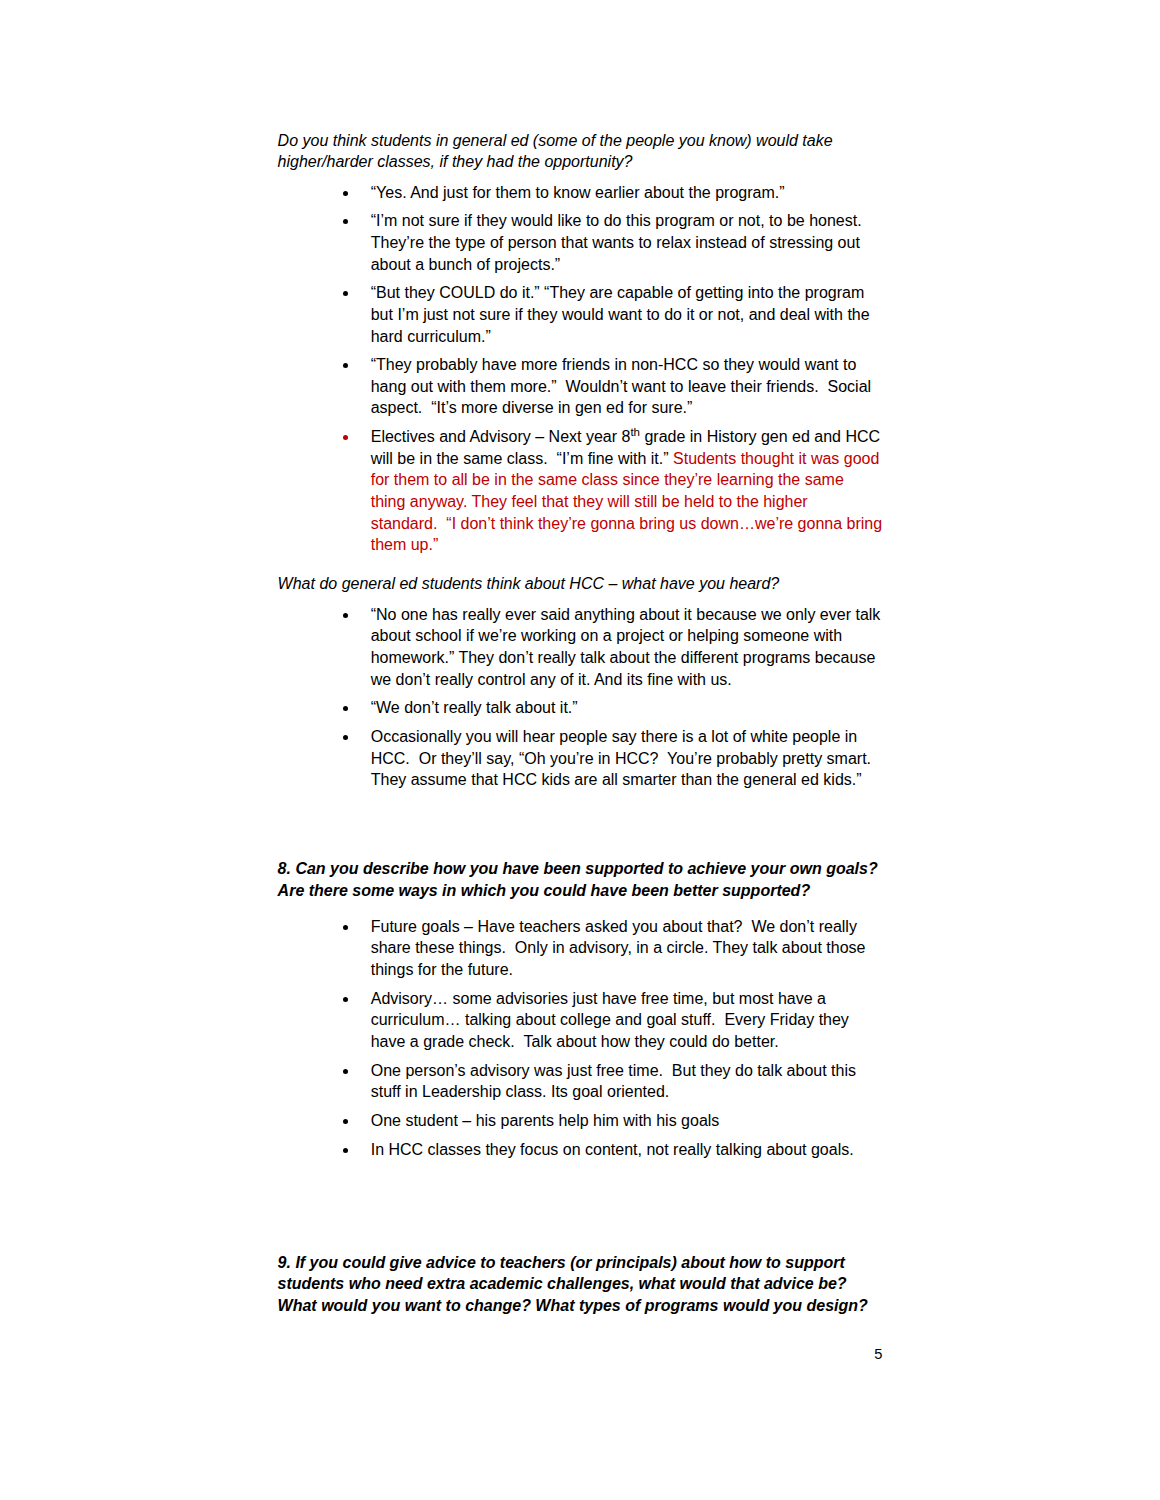Do you think students in general ed (some of the people you know) would take higher/harder classes, if they had the opportunity?
“Yes. And just for them to know earlier about the program.”
“I’m not sure if they would like to do this program or not, to be honest. They’re the type of person that wants to relax instead of stressing out about a bunch of projects.”
“But they COULD do it.” “They are capable of getting into the program but I’m just not sure if they would want to do it or not, and deal with the hard curriculum.”
“They probably have more friends in non-HCC so they would want to hang out with them more.” Wouldn’t want to leave their friends. Social aspect. “It’s more diverse in gen ed for sure.”
Electives and Advisory – Next year 8th grade in History gen ed and HCC will be in the same class. “I’m fine with it.” Students thought it was good for them to all be in the same class since they’re learning the same thing anyway. They feel that they will still be held to the higher standard. “I don’t think they’re gonna bring us down…we’re gonna bring them up.”
What do general ed students think about HCC – what have you heard?
“No one has really ever said anything about it because we only ever talk about school if we’re working on a project or helping someone with homework.” They don’t really talk about the different programs because we don’t really control any of it. And its fine with us.
“We don’t really talk about it.”
Occasionally you will hear people say there is a lot of white people in HCC. Or they’ll say, “Oh you’re in HCC? You’re probably pretty smart. They assume that HCC kids are all smarter than the general ed kids.”
8. Can you describe how you have been supported to achieve your own goals? Are there some ways in which you could have been better supported?
Future goals – Have teachers asked you about that? We don’t really share these things. Only in advisory, in a circle. They talk about those things for the future.
Advisory… some advisories just have free time, but most have a curriculum… talking about college and goal stuff. Every Friday they have a grade check. Talk about how they could do better.
One person’s advisory was just free time. But they do talk about this stuff in Leadership class. Its goal oriented.
One student – his parents help him with his goals
In HCC classes they focus on content, not really talking about goals.
9. If you could give advice to teachers (or principals) about how to support students who need extra academic challenges, what would that advice be? What would you want to change? What types of programs would you design?
5